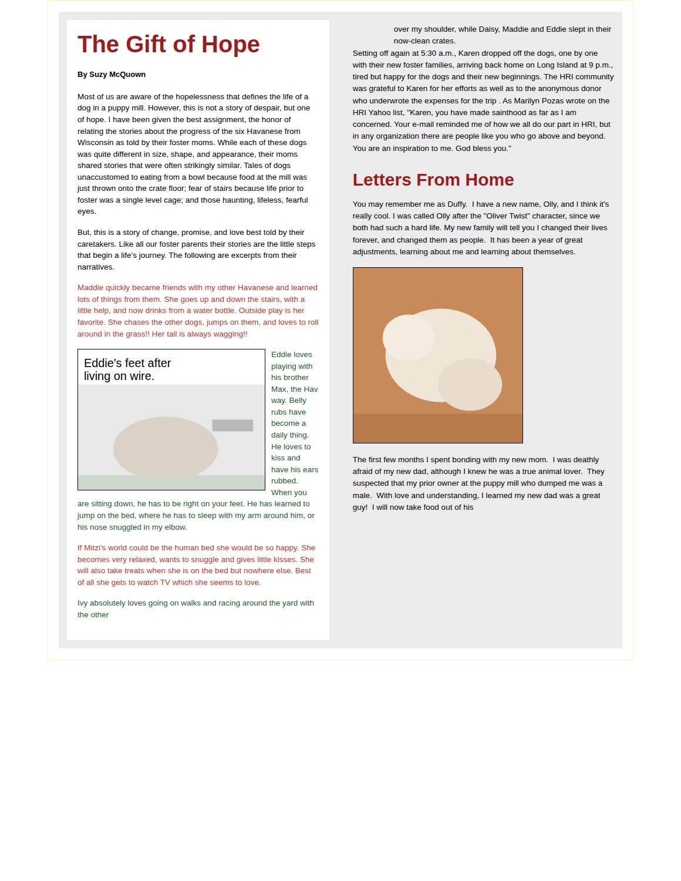The Gift of Hope
By Suzy McQuown
Most of us are aware of the hopelessness that defines the life of a dog in a puppy mill. However, this is not a story of despair, but one of hope. I have been given the best assignment, the honor of relating the stories about the progress of the six Havanese from Wisconsin as told by their foster moms. While each of these dogs was quite different in size, shape, and appearance, their moms shared stories that were often strikingly similar. Tales of dogs unaccustomed to eating from a bowl because food at the mill was just thrown onto the crate floor; fear of stairs because life prior to foster was a single level cage; and those haunting, lifeless, fearful eyes.
But, this is a story of change, promise, and love best told by their caretakers. Like all our foster parents their stories are the little steps that begin a life's journey. The following are excerpts from their narratives.
Maddie quickly became friends with my other Havanese and learned lots of things from them. She goes up and down the stairs, with a little help, and now drinks from a water bottle. Outside play is her favorite. She chases the other dogs, jumps on them, and loves to roll around in the grass!! Her tail is always wagging!!
Eddie loves playing with his brother Max, the Hav way. Belly rubs have become a daily thing. He loves to kiss and have his ears rubbed. When you are sitting down, he has to be right on your feet. He has learned to jump on the bed, where he has to sleep with my arm around him, or his nose snuggled in my elbow.
If Mitzi's world could be the human bed she would be so happy. She becomes very relaxed, wants to snuggle and gives little kisses. She will also take treats when she is on the bed but nowhere else. Best of all she gets to watch TV which she seems to love.
Ivy absolutely loves going on walks and racing around the yard with the other
over my shoulder, while Daisy, Maddie and Eddie slept in their now-clean crates.
Setting off again at 5:30 a.m., Karen dropped off the dogs, one by one with their new foster families, arriving back home on Long Island at 9 p.m., tired but happy for the dogs and their new beginnings. The HRI community was grateful to Karen for her efforts as well as to the anonymous donor who underwrote the expenses for the trip . As Marilyn Pozas wrote on the HRI Yahoo list, "Karen, you have made sainthood as far as I am concerned. Your e-mail reminded me of how we all do our part in HRI, but in any organization there are people like you who go above and beyond. You are an inspiration to me. God bless you."
Letters From Home
You may remember me as Duffy. I have a new name, Olly, and I think it's really cool. I was called Olly after the "Oliver Twist" character, since we both had such a hard life. My new family will tell you I changed their lives forever, and changed them as people. It has been a year of great adjustments, learning about me and learning about themselves.
The first few months I spent bonding with my new mom. I was deathly afraid of my new dad, although I knew he was a true animal lover. They suspected that my prior owner at the puppy mill who dumped me was a male. With love and understanding, I learned my new dad was a great guy! I will now take food out of his